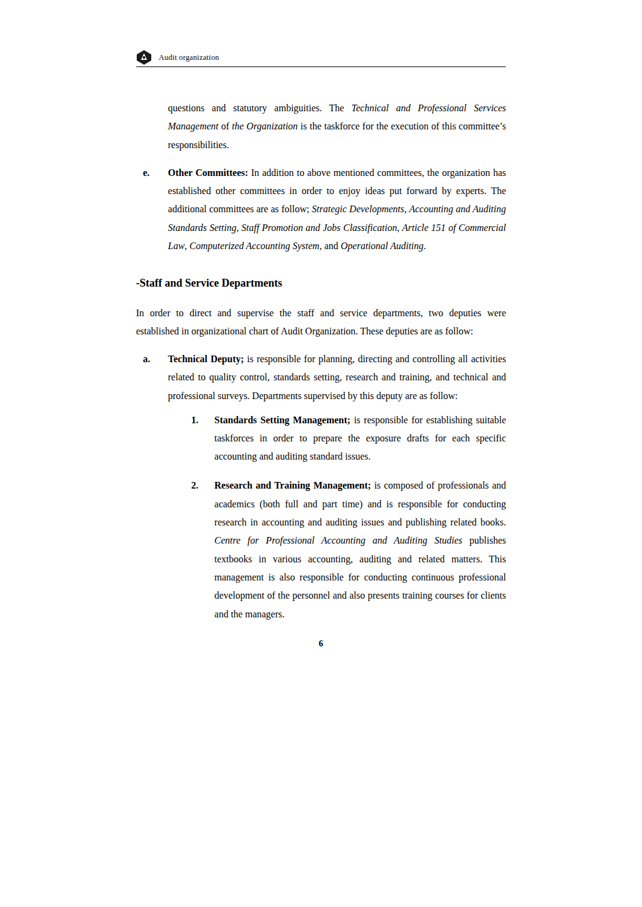Audit organization
questions and statutory ambiguities. The Technical and Professional Services Management of the Organization is the taskforce for the execution of this committee’s responsibilities.
e. Other Committees: In addition to above mentioned committees, the organization has established other committees in order to enjoy ideas put forward by experts. The additional committees are as follow; Strategic Developments, Accounting and Auditing Standards Setting, Staff Promotion and Jobs Classification, Article 151 of Commercial Law, Computerized Accounting System, and Operational Auditing.
-Staff and Service Departments
In order to direct and supervise the staff and service departments, two deputies were established in organizational chart of Audit Organization. These deputies are as follow:
a. Technical Deputy; is responsible for planning, directing and controlling all activities related to quality control, standards setting, research and training, and technical and professional surveys. Departments supervised by this deputy are as follow:
1. Standards Setting Management; is responsible for establishing suitable taskforces in order to prepare the exposure drafts for each specific accounting and auditing standard issues.
2. Research and Training Management; is composed of professionals and academics (both full and part time) and is responsible for conducting research in accounting and auditing issues and publishing related books. Centre for Professional Accounting and Auditing Studies publishes textbooks in various accounting, auditing and related matters. This management is also responsible for conducting continuous professional development of the personnel and also presents training courses for clients and the managers.
6